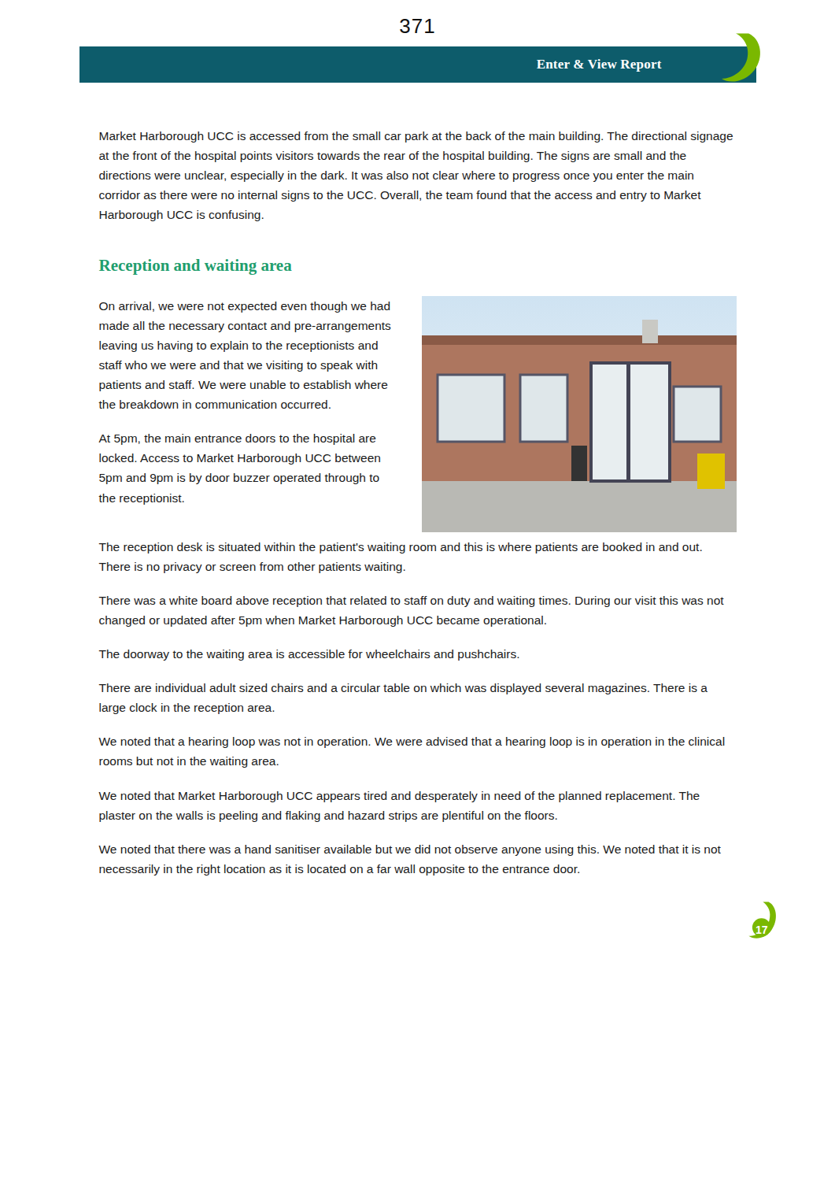371
Enter & View Report
Market Harborough UCC is accessed from the small car park at the back of the main building. The directional signage at the front of the hospital points visitors towards the rear of the hospital building. The signs are small and the directions were unclear, especially in the dark. It was also not clear where to progress once you enter the main corridor as there were no internal signs to the UCC. Overall, the team found that the access and entry to Market Harborough UCC is confusing.
Reception and waiting area
On arrival, we were not expected even though we had made all the necessary contact and pre-arrangements leaving us having to explain to the receptionists and staff who we were and that we visiting to speak with patients and staff. We were unable to establish where the breakdown in communication occurred.
At 5pm, the main entrance doors to the hospital are locked. Access to Market Harborough UCC between 5pm and 9pm is by door buzzer operated through to the receptionist.
The reception desk is situated within the patient's waiting room and this is where patients are booked in and out. There is no privacy or screen from other patients waiting.
There was a white board above reception that related to staff on duty and waiting times. During our visit this was not changed or updated after 5pm when Market Harborough UCC became operational.
The doorway to the waiting area is accessible for wheelchairs and pushchairs.
There are individual adult sized chairs and a circular table on which was displayed several magazines. There is a large clock in the reception area.
We noted that a hearing loop was not in operation. We were advised that a hearing loop is in operation in the clinical rooms but not in the waiting area.
We noted that Market Harborough UCC appears tired and desperately in need of the planned replacement. The plaster on the walls is peeling and flaking and hazard strips are plentiful on the floors.
We noted that there was a hand sanitiser available but we did not observe anyone using this. We noted that it is not necessarily in the right location as it is located on a far wall opposite to the entrance door.
17